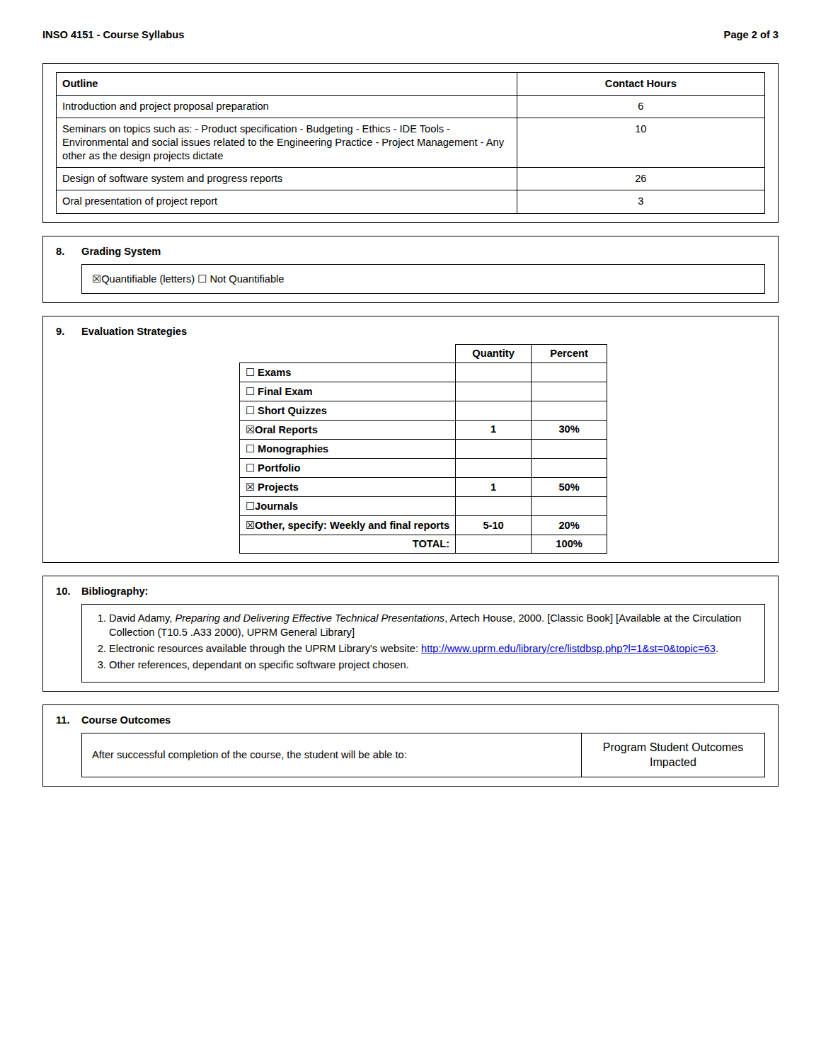INSO 4151 - Course Syllabus Page 2 of 3
| Outline | Contact Hours |
| --- | --- |
| Introduction and project proposal preparation | 6 |
| Seminars on topics such as: - Product specification - Budgeting - Ethics - IDE Tools - Environmental and social issues related to the Engineering Practice - Project Management - Any other as the design projects dictate | 10 |
| Design of software system and progress reports | 26 |
| Oral presentation of project report | 3 |
8.
Grading System
☒Quantifiable (letters) ☐ Not Quantifiable
9.
Evaluation Strategies
| | Quantity | Percent |
| ☐ Exams | | |
| ☐ Final Exam | | |
| ☐ Short Quizzes | | |
| ☒ Oral Reports | 1 | 30% |
| ☐ Monographies | | |
| ☐ Portfolio | | |
| ☒ Projects | 1 | 50% |
| ☐ Journals | | |
| ☒ Other, specify: Weekly and final reports | 5-10 | 20% |
| TOTAL: | | 100% |
10.
Bibliography:
David Adamy, Preparing and Delivering Effective Technical Presentations, Artech House, 2000. [Classic Book] [Available at the Circulation Collection (T10.5 .A33 2000), UPRM General Library]
Electronic resources available through the UPRM Library's website: http://www.uprm.edu/library/cre/listdbsp.php?l=1&st=0&topic=63.
Other references, dependant on specific software project chosen.
11.
Course Outcomes
After successful completion of the course, the student will be able to:
Program Student Outcomes Impacted